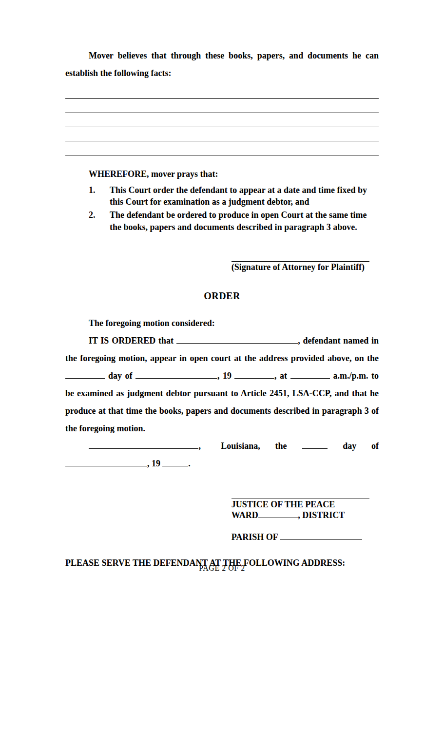Mover believes that through these books, papers, and documents he can establish the following facts:
WHEREFORE, mover prays that:
This Court order the defendant to appear at a date and time fixed by this Court for examination as a judgment debtor, and
The defendant be ordered to produce in open Court at the same time the books, papers and documents described in paragraph 3 above.
(Signature of Attorney for Plaintiff)
ORDER
The foregoing motion considered:
IT IS ORDERED that , defendant named in the foregoing motion, appear in open court at the address provided above, on the day of , 19 , at a.m./p.m. to be examined as judgment debtor pursuant to Article 2451, LSA-CCP, and that he produce at that time the books, papers and documents described in paragraph 3 of the foregoing motion.
, Louisiana, the day of , 19 .
JUSTICE OF THE PEACE
WARD , DISTRICT
PARISH OF
PLEASE SERVE THE DEFENDANT AT THE FOLLOWING ADDRESS:
PAGE 2 OF 2